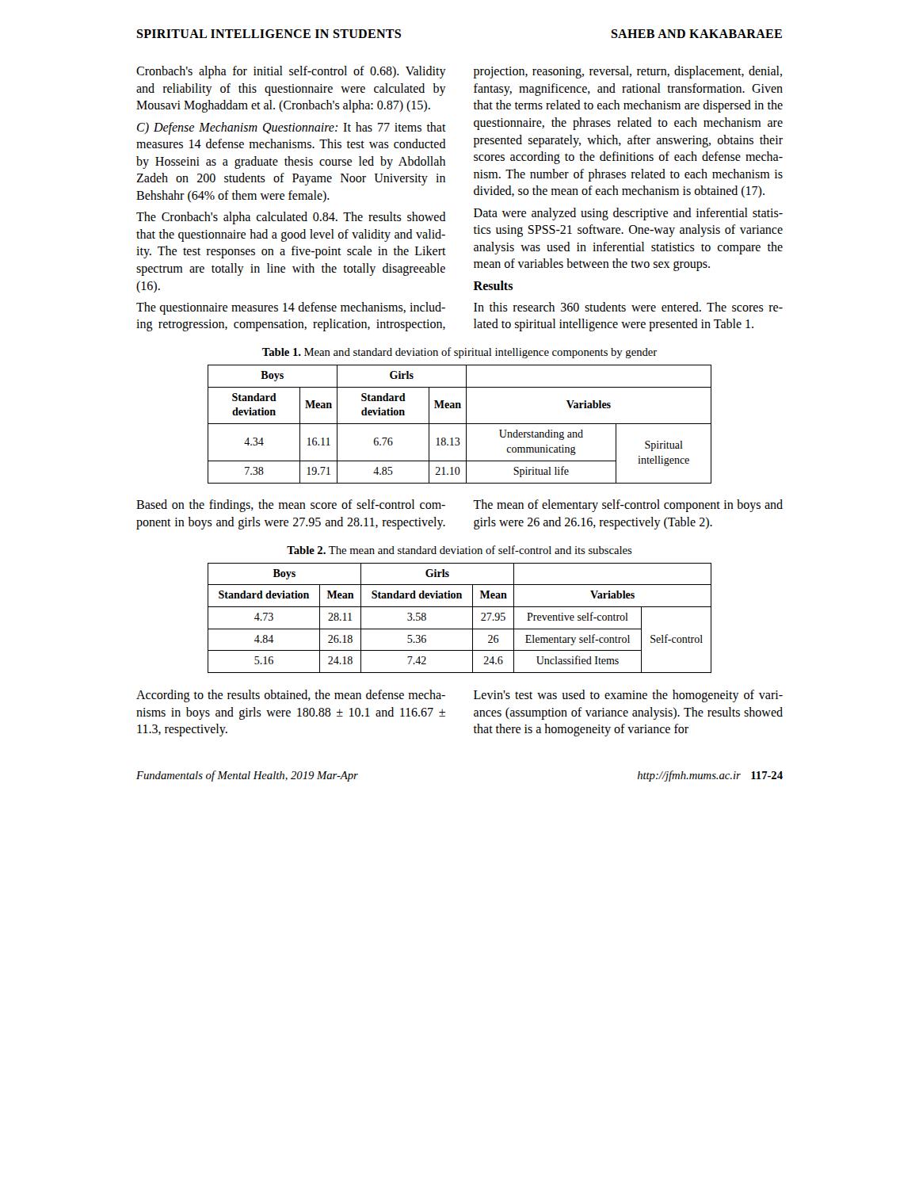SPIRITUAL INTELLIGENCE IN STUDENTS SAHEB AND KAKABARAEE
Cronbach's alpha for initial self-control of 0.68). Validity and reliability of this questionnaire were calculated by Mousavi Moghaddam et al. (Cronbach's alpha: 0.87) (15).
C) Defense Mechanism Questionnaire: It has 77 items that measures 14 defense mechanisms. This test was conducted by Hosseini as a graduate thesis course led by Abdollah Zadeh on 200 students of Payame Noor University in Behshahr (64% of them were female).
The Cronbach's alpha calculated 0.84. The results showed that the questionnaire had a good level of validity and validity. The test responses on a five-point scale in the Likert spectrum are totally in line with the totally disagreeable (16).
The questionnaire measures 14 defense mechanisms, including retrogression, compensation, replication, introspection, projection, reasoning, reversal, return, displacement, denial, fantasy, magnificence, and rational transformation. Given that the terms related to each mechanism are dispersed in the questionnaire, the phrases related to each mechanism are presented separately, which, after answering, obtains their scores according to the definitions of each defense mechanism. The number of phrases related to each mechanism is divided, so the mean of each mechanism is obtained (17).
Data were analyzed using descriptive and inferential statistics using SPSS-21 software. One-way analysis of variance analysis was used in inferential statistics to compare the mean of variables between the two sex groups.
Results
In this research 360 students were entered. The scores related to spiritual intelligence were presented in Table 1.
Table 1. Mean and standard deviation of spiritual intelligence components by gender
| Boys | Girls | |
| --- | --- | --- |
| Standard deviation | Mean | Standard deviation | Mean | Variables |
| 4.34 | 16.11 | 6.76 | 18.13 | Understanding and communicating | Spiritual intelligence |
| 7.38 | 19.71 | 4.85 | 21.10 | Spiritual life |
Based on the findings, the mean score of self-control component in boys and girls were 27.95 and 28.11, respectively. The mean of elementary self-control component in boys and girls were 26 and 26.16, respectively (Table 2).
Table 2. The mean and standard deviation of self-control and its subscales
| Boys | Girls | |
| --- | --- | --- |
| Standard deviation | Mean | Standard deviation | Mean | Variables |
| 4.73 | 28.11 | 3.58 | 27.95 | Preventive self-control | Self-control |
| 4.84 | 26.18 | 5.36 | 26 | Elementary self-control |
| 5.16 | 24.18 | 7.42 | 24.6 | Unclassified Items |
According to the results obtained, the mean defense mechanisms in boys and girls were 180.88 ± 10.1 and 116.67 ± 11.3, respectively.
Levin's test was used to examine the homogeneity of variances (assumption of variance analysis). The results showed that there is a homogeneity of variance for
Fundamentals of Mental Health, 2019 Mar-Apr http://jfmh.mums.ac.ir 117-24